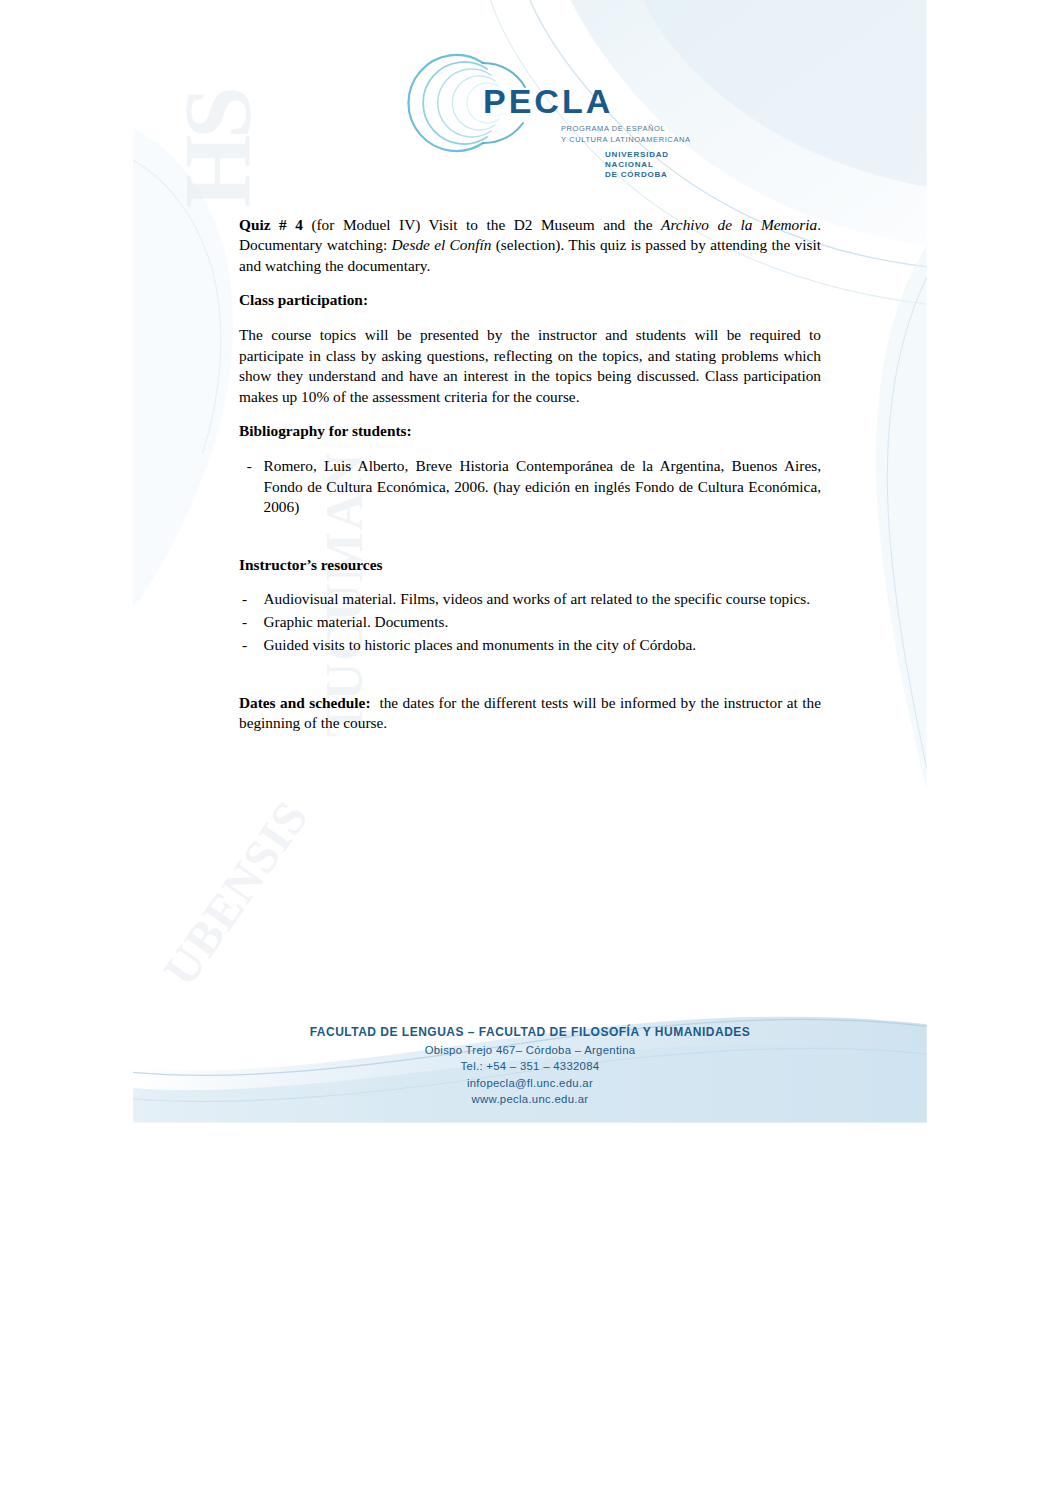HS
TUCUMAN
UBENSIS
PECLA PROGRAMA DE ESPAÑOL Y CULTURA LATINOAMERICANA UNIVERSIDAD NACIONAL DE CÓRDOBA
Quiz # 4 (for Moduel IV) Visit to the D2 Museum and the Archivo de la Memoria. Documentary watching: Desde el Confín (selection). This quiz is passed by attending the visit and watching the documentary.
Class participation:
The course topics will be presented by the instructor and students will be required to participate in class by asking questions, reflecting on the topics, and stating problems which show they understand and have an interest in the topics being discussed. Class participation makes up 10% of the assessment criteria for the course.
Bibliography for students:
Romero, Luis Alberto, Breve Historia Contemporánea de la Argentina, Buenos Aires, Fondo de Cultura Económica, 2006. (hay edición en inglés Fondo de Cultura Económica, 2006)
Instructor’s resources
Audiovisual material. Films, videos and works of art related to the specific course topics.
Graphic material. Documents.
Guided visits to historic places and monuments in the city of Córdoba.
Dates and schedule: the dates for the different tests will be informed by the instructor at the beginning of the course.
FACULTAD DE LENGUAS – FACULTAD DE FILOSOFÍA Y HUMANIDADES
Obispo Trejo 467– Córdoba – Argentina
Tel.: +54 – 351 – 4332084
infopecla@fl.unc.edu.ar
www.pecla.unc.edu.ar